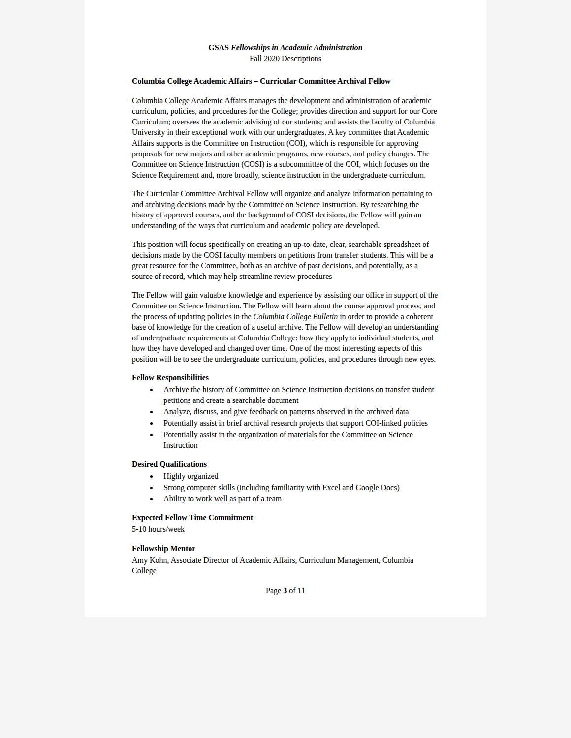GSAS Fellowships in Academic Administration
Fall 2020 Descriptions
Columbia College Academic Affairs – Curricular Committee Archival Fellow
Columbia College Academic Affairs manages the development and administration of academic curriculum, policies, and procedures for the College; provides direction and support for our Core Curriculum; oversees the academic advising of our students; and assists the faculty of Columbia University in their exceptional work with our undergraduates. A key committee that Academic Affairs supports is the Committee on Instruction (COI), which is responsible for approving proposals for new majors and other academic programs, new courses, and policy changes. The Committee on Science Instruction (COSI) is a subcommittee of the COI, which focuses on the Science Requirement and, more broadly, science instruction in the undergraduate curriculum.
The Curricular Committee Archival Fellow will organize and analyze information pertaining to and archiving decisions made by the Committee on Science Instruction. By researching the history of approved courses, and the background of COSI decisions, the Fellow will gain an understanding of the ways that curriculum and academic policy are developed.
This position will focus specifically on creating an up-to-date, clear, searchable spreadsheet of decisions made by the COSI faculty members on petitions from transfer students. This will be a great resource for the Committee, both as an archive of past decisions, and potentially, as a source of record, which may help streamline review procedures
The Fellow will gain valuable knowledge and experience by assisting our office in support of the Committee on Science Instruction. The Fellow will learn about the course approval process, and the process of updating policies in the Columbia College Bulletin in order to provide a coherent base of knowledge for the creation of a useful archive. The Fellow will develop an understanding of undergraduate requirements at Columbia College: how they apply to individual students, and how they have developed and changed over time. One of the most interesting aspects of this position will be to see the undergraduate curriculum, policies, and procedures through new eyes.
Fellow Responsibilities
Archive the history of Committee on Science Instruction decisions on transfer student petitions and create a searchable document
Analyze, discuss, and give feedback on patterns observed in the archived data
Potentially assist in brief archival research projects that support COI-linked policies
Potentially assist in the organization of materials for the Committee on Science Instruction
Desired Qualifications
Highly organized
Strong computer skills (including familiarity with Excel and Google Docs)
Ability to work well as part of a team
Expected Fellow Time Commitment
5-10 hours/week
Fellowship Mentor
Amy Kohn, Associate Director of Academic Affairs, Curriculum Management, Columbia College
Page 3 of 11